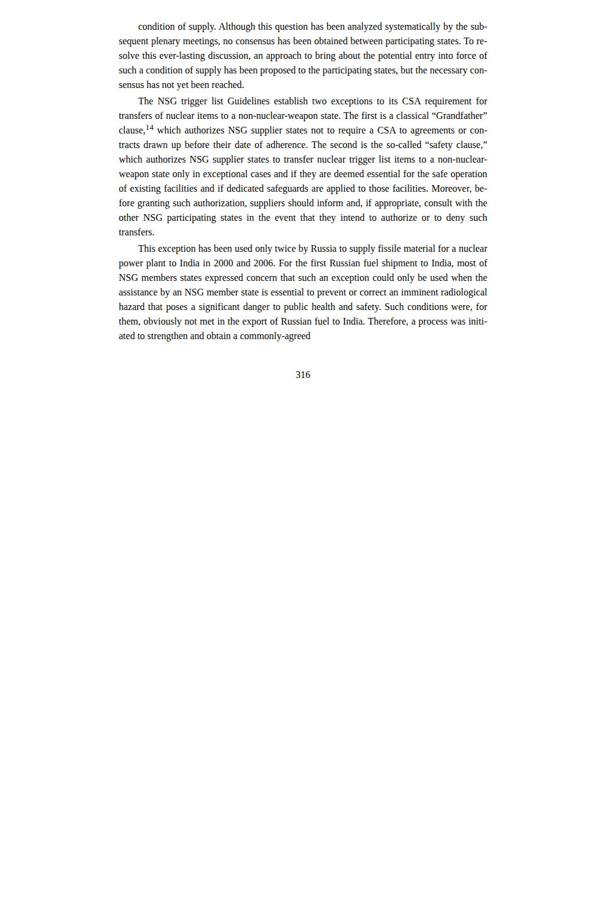condition of supply. Although this question has been analyzed systematically by the subsequent plenary meetings, no consensus has been obtained between participating states. To resolve this ever-lasting discussion, an approach to bring about the potential entry into force of such a condition of supply has been proposed to the participating states, but the necessary consensus has not yet been reached.
The NSG trigger list Guidelines establish two exceptions to its CSA requirement for transfers of nuclear items to a non-nuclear-weapon state. The first is a classical “Grandfather” clause,14 which authorizes NSG supplier states not to require a CSA to agreements or contracts drawn up before their date of adherence. The second is the so-called “safety clause,” which authorizes NSG supplier states to transfer nuclear trigger list items to a non-nuclear-weapon state only in exceptional cases and if they are deemed essential for the safe operation of existing facilities and if dedicated safeguards are applied to those facilities. Moreover, before granting such authorization, suppliers should inform and, if appropriate, consult with the other NSG participating states in the event that they intend to authorize or to deny such transfers.
This exception has been used only twice by Russia to supply fissile material for a nuclear power plant to India in 2000 and 2006. For the first Russian fuel shipment to India, most of NSG members states expressed concern that such an exception could only be used when the assistance by an NSG member state is essential to prevent or correct an imminent radiological hazard that poses a significant danger to public health and safety. Such conditions were, for them, obviously not met in the export of Russian fuel to India. Therefore, a process was initiated to strengthen and obtain a commonly-agreed
316